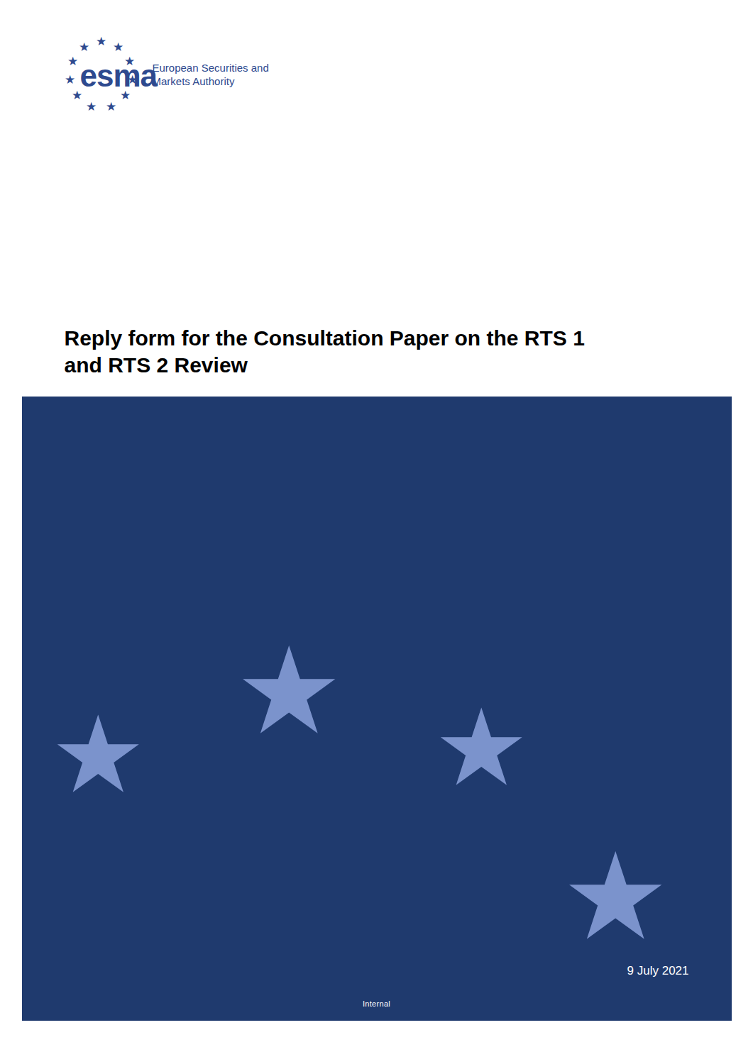★ ★ ★ ★ ★ ★ ★ ★ ★ ★ ★
esma
European Securities and
Markets Authority
Reply form for the Consultation Paper on the RTS 1 and RTS 2 Review
★ ★ ★ ★
9 July 2021
Internal